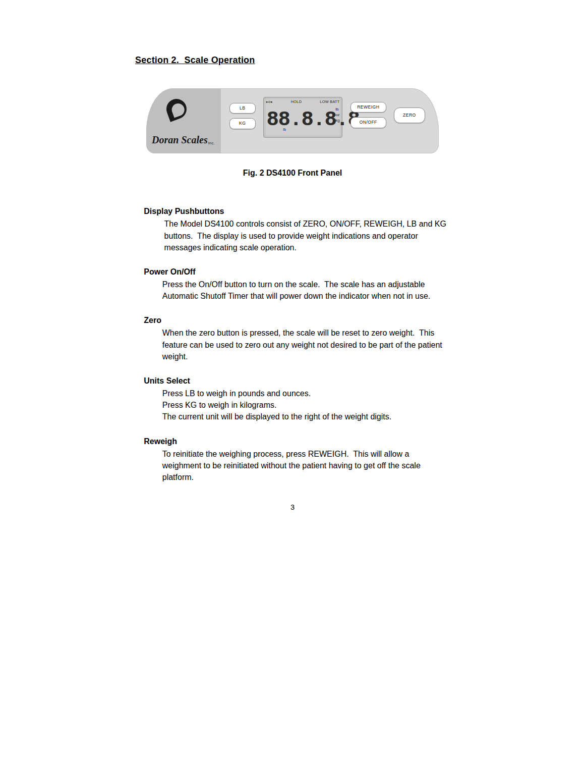Section 2. Scale Operation
Doran ScalesInc.
LB
KG
▸o◂ HOLD LOW BATT
88.8.8.8
lb
lb
oz
kg
REWEIGH
ON/OFF
ZERO
Fig. 2 DS4100 Front Panel
Display Pushbuttons
The Model DS4100 controls consist of ZERO, ON/OFF, REWEIGH, LB and KG buttons. The display is used to provide weight indications and operator messages indicating scale operation.
Power On/Off
Press the On/Off button to turn on the scale. The scale has an adjustable Automatic Shutoff Timer that will power down the indicator when not in use.
Zero
When the zero button is pressed, the scale will be reset to zero weight. This feature can be used to zero out any weight not desired to be part of the patient weight.
Units Select
Press LB to weigh in pounds and ounces.
Press KG to weigh in kilograms.
The current unit will be displayed to the right of the weight digits.
Reweigh
To reinitiate the weighing process, press REWEIGH. This will allow a weighment to be reinitiated without the patient having to get off the scale platform.
3